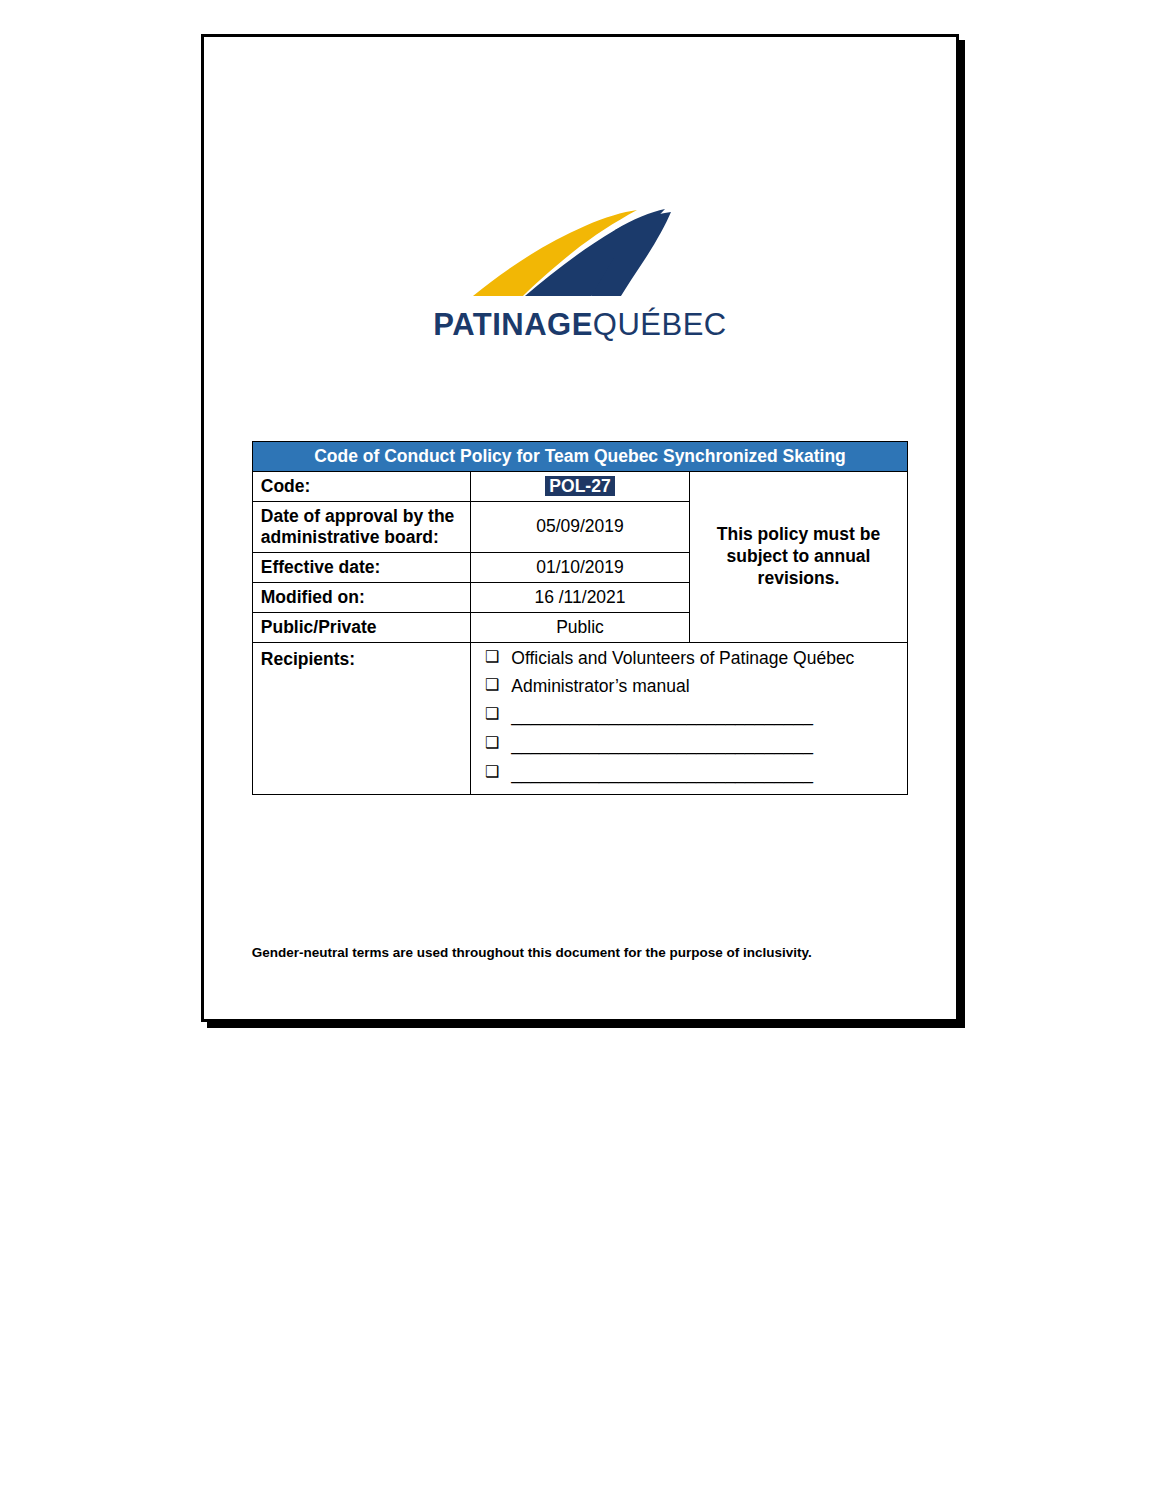PATINAGE QUÉBEC
| Code of Conduct Policy for Team Quebec Synchronized Skating |
| --- |
| Code: | POL-27 | This policy must be subject to annual revisions. |
| Date of approval by the administrative board: | 05/09/2019 |
| Effective date: | 01/10/2019 |
| Modified on: | 16 /11/2021 |
| Public/Private | Public |
| Recipients: | Officials and Volunteers of Patinage Québec Administrator’s manual _______________________________ _______________________________ _______________________________ |
Gender-neutral terms are used throughout this document for the purpose of inclusivity.